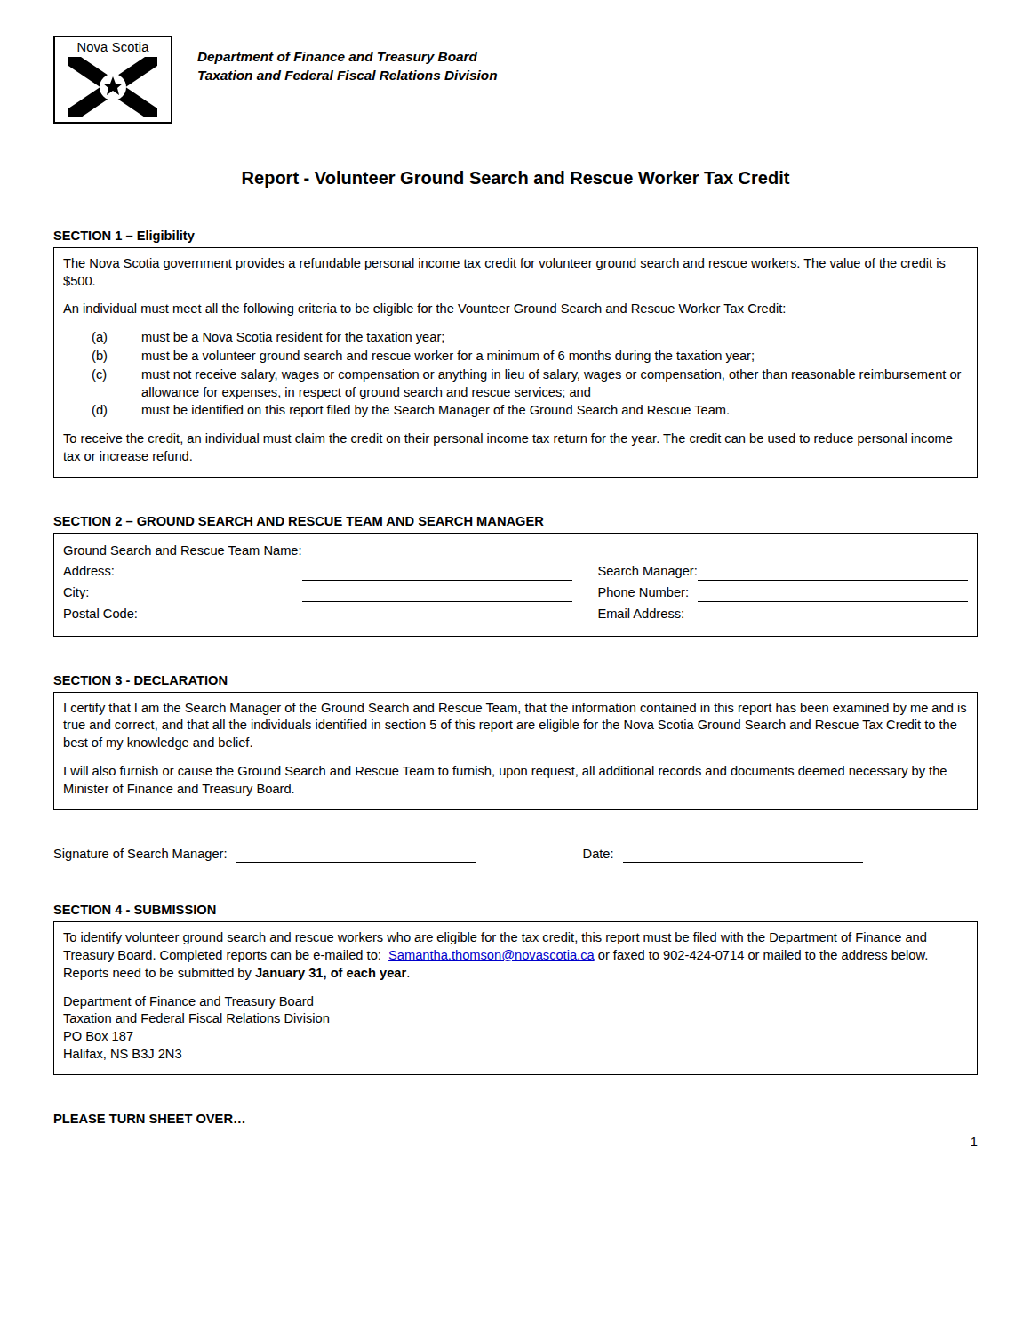Nova Scotia
Department of Finance and Treasury Board
Taxation and Federal Fiscal Relations Division
Report - Volunteer Ground Search and Rescue Worker Tax Credit
SECTION 1 – Eligibility
The Nova Scotia government provides a refundable personal income tax credit for volunteer ground search and rescue workers. The value of the credit is $500.
An individual must meet all the following criteria to be eligible for the Vounteer Ground Search and Rescue Worker Tax Credit:
(a) must be a Nova Scotia resident for the taxation year;
(b) must be a volunteer ground search and rescue worker for a minimum of 6 months during the taxation year;
(c) must not receive salary, wages or compensation or anything in lieu of salary, wages or compensation, other than reasonable reimbursement or allowance for expenses, in respect of ground search and rescue services; and
(d) must be identified on this report filed by the Search Manager of the Ground Search and Rescue Team.
To receive the credit, an individual must claim the credit on their personal income tax return for the year. The credit can be used to reduce personal income tax or increase refund.
SECTION 2 – GROUND SEARCH AND RESCUE TEAM AND SEARCH MANAGER
| Ground Search and Rescue Team Name: | |
| Address: | | | Search Manager: | |
| City: | | | Phone Number: | |
| Postal Code: | | | Email Address: | |
SECTION 3 - DECLARATION
I certify that I am the Search Manager of the Ground Search and Rescue Team, that the information contained in this report has been examined by me and is true and correct, and that all the individuals identified in section 5 of this report are eligible for the Nova Scotia Ground Search and Rescue Tax Credit to the best of my knowledge and belief.
I will also furnish or cause the Ground Search and Rescue Team to furnish, upon request, all additional records and documents deemed necessary by the Minister of Finance and Treasury Board.
Signature of Search Manager: Date:
SECTION 4 - SUBMISSION
To identify volunteer ground search and rescue workers who are eligible for the tax credit, this report must be filed with the Department of Finance and Treasury Board. Completed reports can be e-mailed to: Samantha.thomson@novascotia.ca or faxed to 902-424-0714 or mailed to the address below. Reports need to be submitted by January 31, of each year.
Department of Finance and Treasury Board
Taxation and Federal Fiscal Relations Division
PO Box 187
Halifax, NS B3J 2N3
PLEASE TURN SHEET OVER…
1